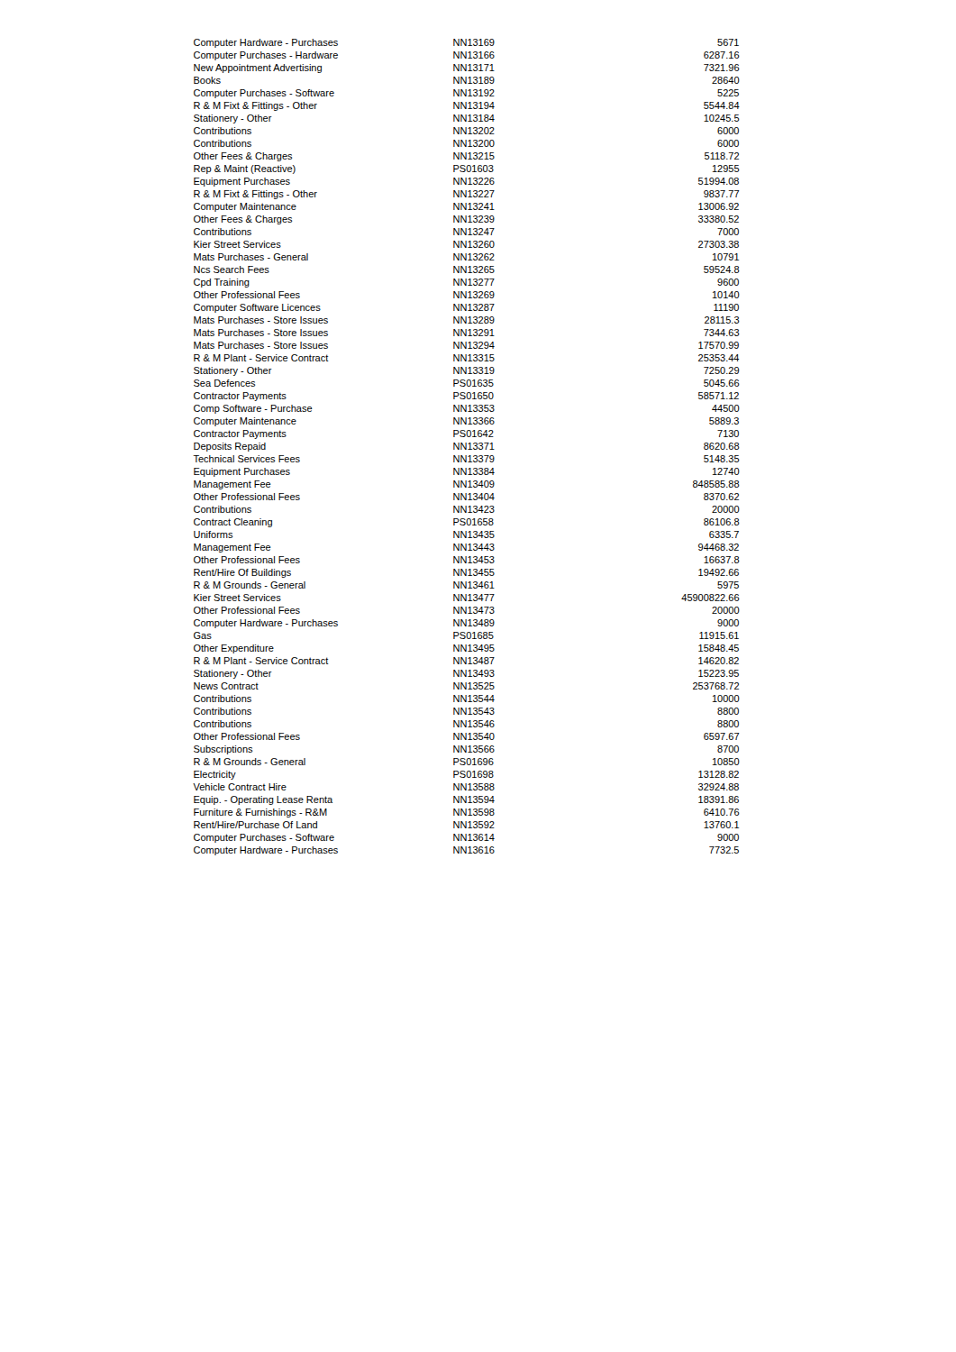| Computer Hardware - Purchases | NN13169 | 5671 |
| Computer Purchases - Hardware | NN13166 | 6287.16 |
| New Appointment Advertising | NN13171 | 7321.96 |
| Books | NN13189 | 28640 |
| Computer Purchases - Software | NN13192 | 5225 |
| R & M Fixt & Fittings - Other | NN13194 | 5544.84 |
| Stationery - Other | NN13184 | 10245.5 |
| Contributions | NN13202 | 6000 |
| Contributions | NN13200 | 6000 |
| Other Fees & Charges | NN13215 | 5118.72 |
| Rep & Maint (Reactive) | PS01603 | 12955 |
| Equipment Purchases | NN13226 | 51994.08 |
| R & M Fixt & Fittings - Other | NN13227 | 9837.77 |
| Computer Maintenance | NN13241 | 13006.92 |
| Other Fees & Charges | NN13239 | 33380.52 |
| Contributions | NN13247 | 7000 |
| Kier Street Services | NN13260 | 27303.38 |
| Mats Purchases - General | NN13262 | 10791 |
| Ncs Search Fees | NN13265 | 59524.8 |
| Cpd Training | NN13277 | 9600 |
| Other Professional Fees | NN13269 | 10140 |
| Computer Software Licences | NN13287 | 11190 |
| Mats Purchases - Store Issues | NN13289 | 28115.3 |
| Mats Purchases - Store Issues | NN13291 | 7344.63 |
| Mats Purchases - Store Issues | NN13294 | 17570.99 |
| R & M Plant - Service Contract | NN13315 | 25353.44 |
| Stationery - Other | NN13319 | 7250.29 |
| Sea Defences | PS01635 | 5045.66 |
| Contractor Payments | PS01650 | 58571.12 |
| Comp Software - Purchase | NN13353 | 44500 |
| Computer Maintenance | NN13366 | 5889.3 |
| Contractor Payments | PS01642 | 7130 |
| Deposits Repaid | NN13371 | 8620.68 |
| Technical Services Fees | NN13379 | 5148.35 |
| Equipment Purchases | NN13384 | 12740 |
| Management Fee | NN13409 | 848585.88 |
| Other Professional Fees | NN13404 | 8370.62 |
| Contributions | NN13423 | 20000 |
| Contract Cleaning | PS01658 | 86106.8 |
| Uniforms | NN13435 | 6335.7 |
| Management Fee | NN13443 | 94468.32 |
| Other Professional Fees | NN13453 | 16637.8 |
| Rent/Hire Of Buildings | NN13455 | 19492.66 |
| R & M Grounds - General | NN13461 | 5975 |
| Kier Street Services | NN13477 | 45900822.66 |
| Other Professional Fees | NN13473 | 20000 |
| Computer Hardware - Purchases | NN13489 | 9000 |
| Gas | PS01685 | 11915.61 |
| Other Expenditure | NN13495 | 15848.45 |
| R & M Plant - Service Contract | NN13487 | 14620.82 |
| Stationery - Other | NN13493 | 15223.95 |
| News Contract | NN13525 | 253768.72 |
| Contributions | NN13544 | 10000 |
| Contributions | NN13543 | 8800 |
| Contributions | NN13546 | 8800 |
| Other Professional Fees | NN13540 | 6597.67 |
| Subscriptions | NN13566 | 8700 |
| R & M Grounds - General | PS01696 | 10850 |
| Electricity | PS01698 | 13128.82 |
| Vehicle Contract Hire | NN13588 | 32924.88 |
| Equip. - Operating Lease Renta | NN13594 | 18391.86 |
| Furniture & Furnishings - R&M | NN13598 | 6410.76 |
| Rent/Hire/Purchase Of Land | NN13592 | 13760.1 |
| Computer Purchases - Software | NN13614 | 9000 |
| Computer Hardware - Purchases | NN13616 | 7732.5 |